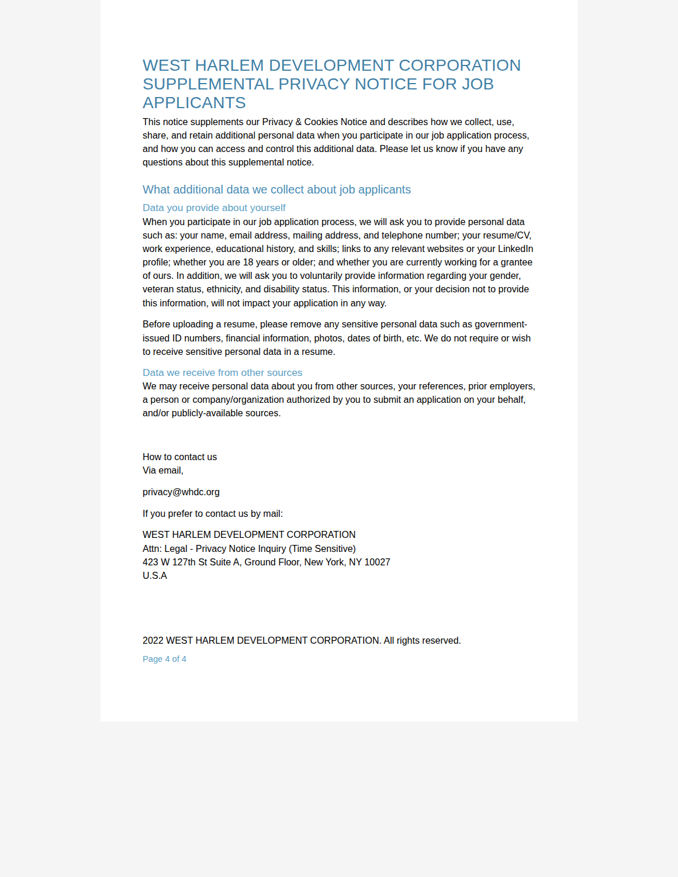WEST HARLEM DEVELOPMENT CORPORATION SUPPLEMENTAL PRIVACY NOTICE FOR JOB APPLICANTS
This notice supplements our Privacy & Cookies Notice and describes how we collect, use, share, and retain additional personal data when you participate in our job application process, and how you can access and control this additional data. Please let us know if you have any questions about this supplemental notice.
What additional data we collect about job applicants
Data you provide about yourself
When you participate in our job application process, we will ask you to provide personal data such as: your name, email address, mailing address, and telephone number; your resume/CV, work experience, educational history, and skills; links to any relevant websites or your LinkedIn profile; whether you are 18 years or older; and whether you are currently working for a grantee of ours. In addition, we will ask you to voluntarily provide information regarding your gender, veteran status, ethnicity, and disability status. This information, or your decision not to provide this information, will not impact your application in any way.
Before uploading a resume, please remove any sensitive personal data such as government-issued ID numbers, financial information, photos, dates of birth, etc. We do not require or wish to receive sensitive personal data in a resume.
Data we receive from other sources
We may receive personal data about you from other sources, your references, prior employers, a person or company/organization authorized by you to submit an application on your behalf, and/or publicly-available sources.
How to contact us
Via email,
privacy@whdc.org
If you prefer to contact us by mail:
WEST HARLEM DEVELOPMENT CORPORATION
Attn: Legal - Privacy Notice Inquiry (Time Sensitive)
423 W 127th St Suite A, Ground Floor, New York, NY 10027
U.S.A
2022 WEST HARLEM DEVELOPMENT CORPORATION. All rights reserved.
Page 4 of 4